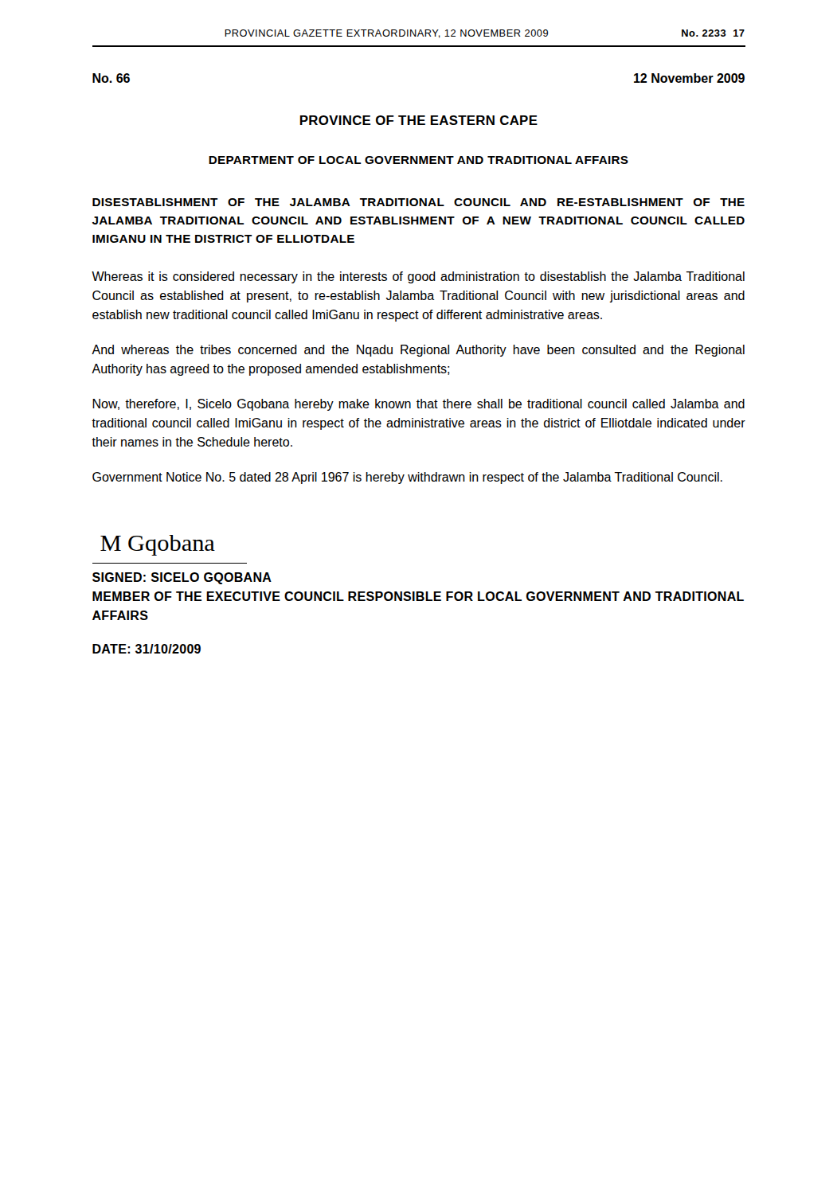No. 2233 17 PROVINCIAL GAZETTE EXTRAORDINARY, 12 NOVEMBER 2009
No. 66 12 November 2009
PROVINCE OF THE EASTERN CAPE
DEPARTMENT OF LOCAL GOVERNMENT AND TRADITIONAL AFFAIRS
DISESTABLISHMENT OF THE JALAMBA TRADITIONAL COUNCIL AND RE-ESTABLISHMENT OF THE JALAMBA TRADITIONAL COUNCIL AND ESTABLISHMENT OF A NEW TRADITIONAL COUNCIL CALLED IMIGANU IN THE DISTRICT OF ELLIOTDALE
Whereas it is considered necessary in the interests of good administration to disestablish the Jalamba Traditional Council as established at present, to re-establish Jalamba Traditional Council with new jurisdictional areas and establish new traditional council called ImiGanu in respect of different administrative areas.
And whereas the tribes concerned and the Nqadu Regional Authority have been consulted and the Regional Authority has agreed to the proposed amended establishments;
Now, therefore, I, Sicelo Gqobana hereby make known that there shall be traditional council called Jalamba and traditional council called ImiGanu in respect of the administrative areas in the district of Elliotdale indicated under their names in the Schedule hereto.
Government Notice No. 5 dated 28 April 1967 is hereby withdrawn in respect of the Jalamba Traditional Council.
M Gqobana
SIGNED: SICELO GQOBANA
MEMBER OF THE EXECUTIVE COUNCIL RESPONSIBLE FOR LOCAL GOVERNMENT AND TRADITIONAL AFFAIRS
DATE: 31/10/2009